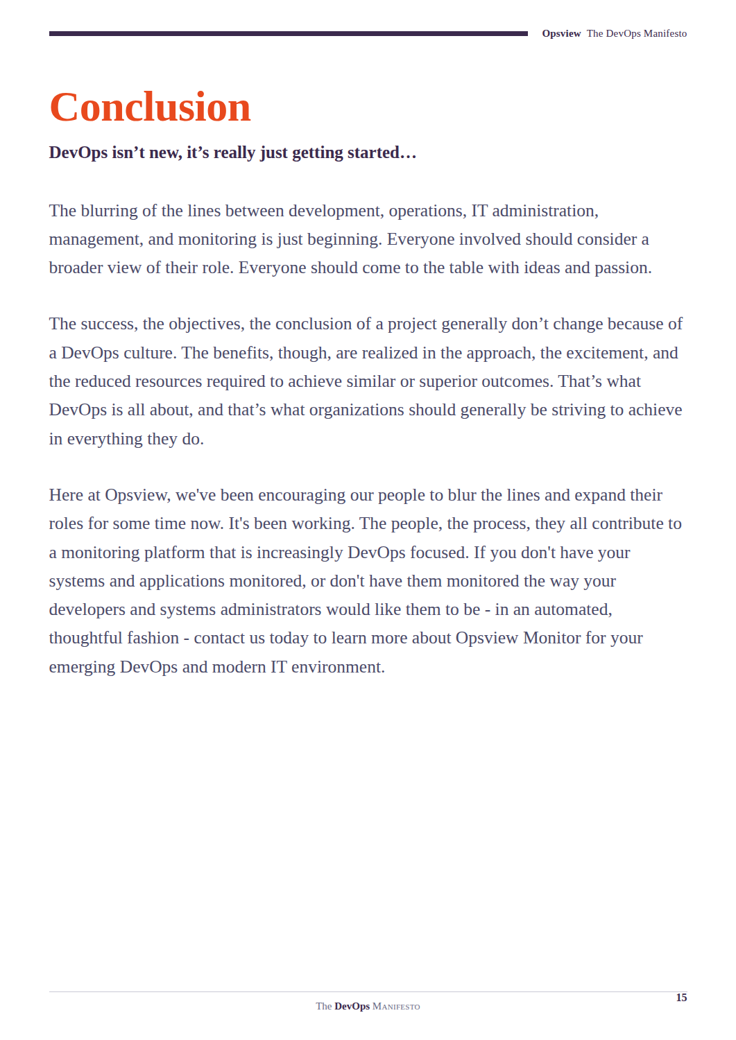Opsview The DevOps Manifesto
Conclusion
DevOps isn’t new, it’s really just getting started…
The blurring of the lines between development, operations, IT administration, management, and monitoring is just beginning. Everyone involved should consider a broader view of their role. Everyone should come to the table with ideas and passion.
The success, the objectives, the conclusion of a project generally don’t change because of a DevOps culture. The benefits, though, are realized in the approach, the excitement, and the reduced resources required to achieve similar or superior outcomes. That’s what DevOps is all about, and that’s what organizations should generally be striving to achieve in everything they do.
Here at Opsview, we've been encouraging our people to blur the lines and expand their roles for some time now. It's been working. The people, the process, they all contribute to a monitoring platform that is increasingly DevOps focused. If you don't have your systems and applications monitored, or don't have them monitored the way your developers and systems administrators would like them to be - in an automated, thoughtful fashion - contact us today to learn more about Opsview Monitor for your emerging DevOps and modern IT environment.
The DevOps Manifesto
15